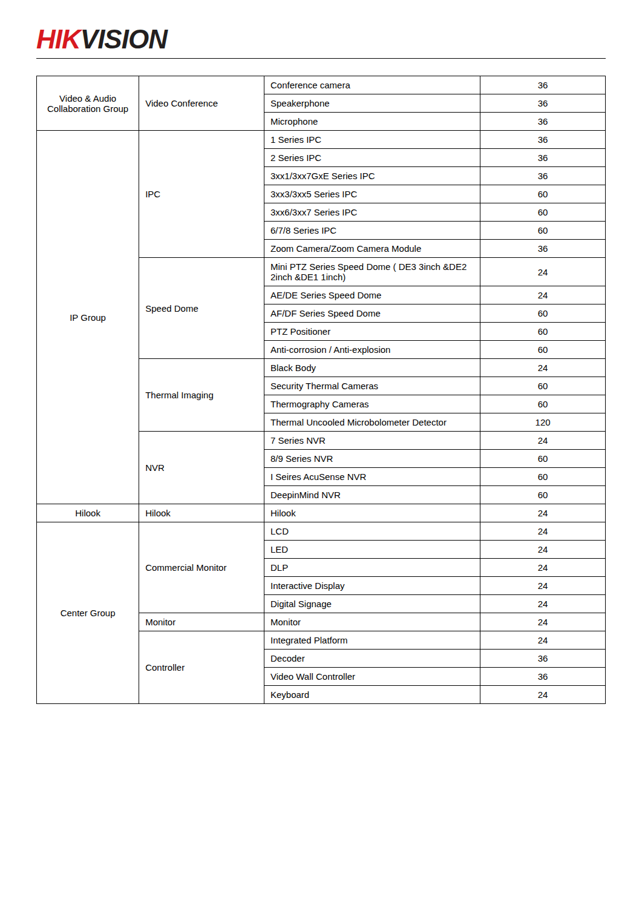HIK VISION
| Video & Audio Collaboration Group | Video Conference | Conference camera | 36 |
| Speakerphone | 36 |
| Microphone | 36 |
| IP Group | IPC | 1 Series IPC | 36 |
| 2 Series IPC | 36 |
| 3xx1/3xx7GxE Series IPC | 36 |
| 3xx3/3xx5 Series IPC | 60 |
| 3xx6/3xx7 Series IPC | 60 |
| 6/7/8 Series IPC | 60 |
| Zoom Camera/Zoom Camera Module | 36 |
| Speed Dome | Mini PTZ Series Speed Dome ( DE3 3inch &DE2 2inch &DE1 1inch) | 24 |
| AE/DE Series Speed Dome | 24 |
| AF/DF Series Speed Dome | 60 |
| PTZ Positioner | 60 |
| Anti-corrosion / Anti-explosion | 60 |
| Thermal Imaging | Black Body | 24 |
| Security Thermal Cameras | 60 |
| Thermography Cameras | 60 |
| Thermal Uncooled Microbolometer Detector | 120 |
| NVR | 7 Series NVR | 24 |
| 8/9 Series NVR | 60 |
| I Seires AcuSense NVR | 60 |
| DeepinMind NVR | 60 |
| Hilook | Hilook | Hilook | 24 |
| Center Group | Commercial Monitor | LCD | 24 |
| LED | 24 |
| DLP | 24 |
| Interactive Display | 24 |
| Digital Signage | 24 |
| Monitor | Monitor | 24 |
| Controller | Integrated Platform | 24 |
| Decoder | 36 |
| Video Wall Controller | 36 |
| Keyboard | 24 |